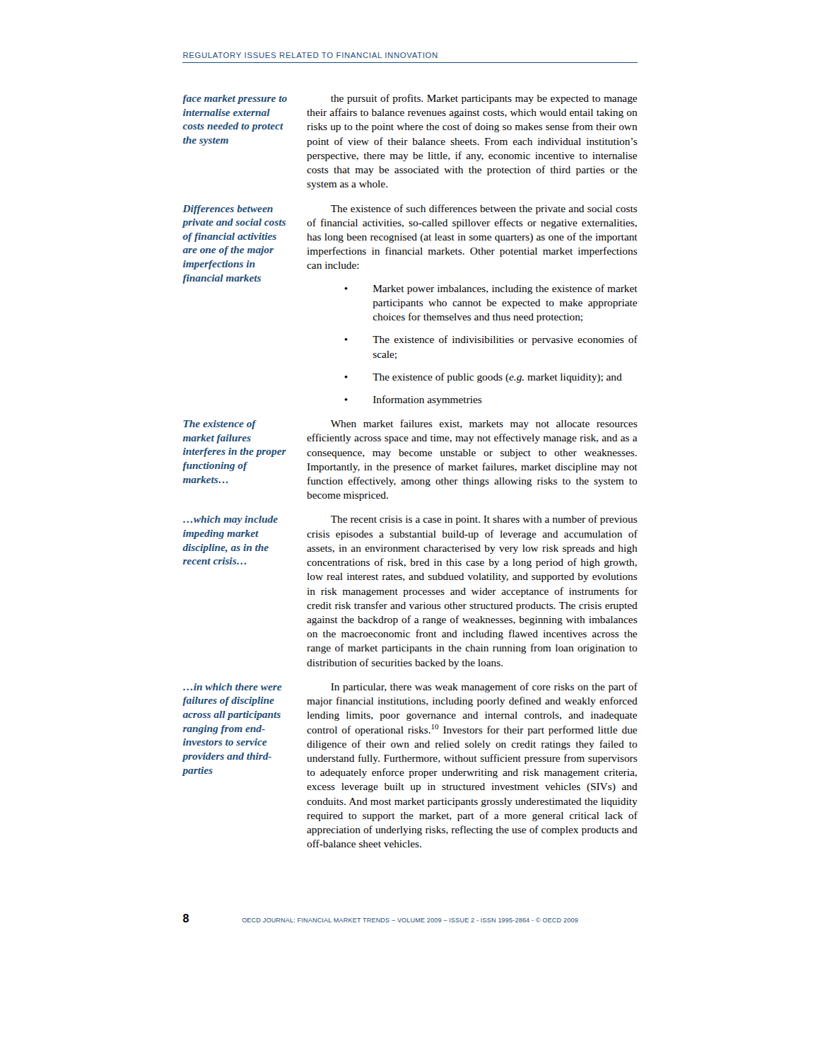REGULATORY ISSUES RELATED TO FINANCIAL INNOVATION
face market pressure to internalise external costs needed to protect the system
the pursuit of profits. Market participants may be expected to manage their affairs to balance revenues against costs, which would entail taking on risks up to the point where the cost of doing so makes sense from their own point of view of their balance sheets. From each individual institution’s perspective, there may be little, if any, economic incentive to internalise costs that may be associated with the protection of third parties or the system as a whole.
Differences between private and social costs of financial activities are one of the major imperfections in financial markets
The existence of such differences between the private and social costs of financial activities, so-called spillover effects or negative externalities, has long been recognised (at least in some quarters) as one of the important imperfections in financial markets. Other potential market imperfections can include:
Market power imbalances, including the existence of market participants who cannot be expected to make appropriate choices for themselves and thus need protection;
The existence of indivisibilities or pervasive economies of scale;
The existence of public goods (e.g. market liquidity); and
Information asymmetries
The existence of market failures interferes in the proper functioning of markets…
When market failures exist, markets may not allocate resources efficiently across space and time, may not effectively manage risk, and as a consequence, may become unstable or subject to other weaknesses. Importantly, in the presence of market failures, market discipline may not function effectively, among other things allowing risks to the system to become mispriced.
…which may include impeding market discipline, as in the recent crisis…
The recent crisis is a case in point. It shares with a number of previous crisis episodes a substantial build-up of leverage and accumulation of assets, in an environment characterised by very low risk spreads and high concentrations of risk, bred in this case by a long period of high growth, low real interest rates, and subdued volatility, and supported by evolutions in risk management processes and wider acceptance of instruments for credit risk transfer and various other structured products. The crisis erupted against the backdrop of a range of weaknesses, beginning with imbalances on the macroeconomic front and including flawed incentives across the range of market participants in the chain running from loan origination to distribution of securities backed by the loans.
…in which there were failures of discipline across all participants ranging from end-investors to service providers and third-parties
In particular, there was weak management of core risks on the part of major financial institutions, including poorly defined and weakly enforced lending limits, poor governance and internal controls, and inadequate control of operational risks.10 Investors for their part performed little due diligence of their own and relied solely on credit ratings they failed to understand fully. Furthermore, without sufficient pressure from supervisors to adequately enforce proper underwriting and risk management criteria, excess leverage built up in structured investment vehicles (SIVs) and conduits. And most market participants grossly underestimated the liquidity required to support the market, part of a more general critical lack of appreciation of underlying risks, reflecting the use of complex products and off-balance sheet vehicles.
8
OECD JOURNAL: FINANCIAL MARKET TRENDS – VOLUME 2009 – ISSUE 2 - ISSN 1995-2864 - © OECD 2009